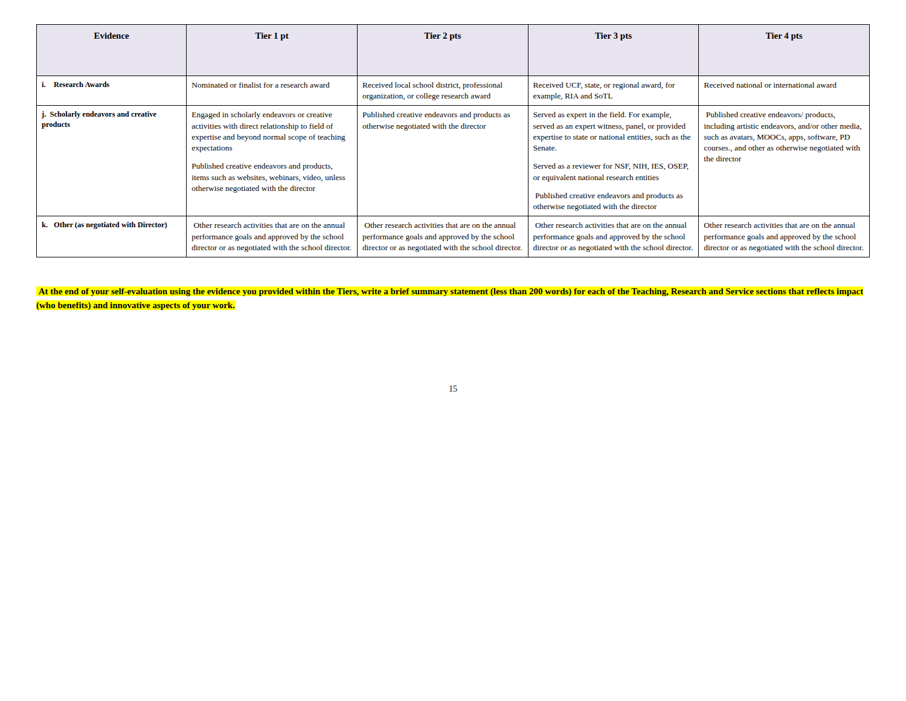| Evidence | Tier 1 pt | Tier 2 pts | Tier 3 pts | Tier 4 pts |
| --- | --- | --- | --- | --- |
| i. Research Awards | Nominated or finalist for a research award | Received local school district, professional organization, or college research award | Received UCF, state, or regional award, for example, RIA and SoTL | Received national or international award |
| j. Scholarly endeavors and creative products | Engaged in scholarly endeavors or creative activities with direct relationship to field of expertise and beyond normal scope of teaching expectations Published creative endeavors and products, items such as websites, webinars, video, unless otherwise negotiated with the director | Published creative endeavors and products as otherwise negotiated with the director | Served as expert in the field. For example, served as an expert witness, panel, or provided expertise to state or national entities, such as the Senate. Served as a reviewer for NSF, NIH, IES, OSEP, or equivalent national research entities Published creative endeavors and products as otherwise negotiated with the director | Published creative endeavors/ products, including artistic endeavors, and/or other media, such as avatars, MOOCs, apps, software, PD courses., and other as otherwise negotiated with the director |
| k. Other (as negotiated with Director) | Other research activities that are on the annual performance goals and approved by the school director or as negotiated with the school director. | Other research activities that are on the annual performance goals and approved by the school director or as negotiated with the school director. | Other research activities that are on the annual performance goals and approved by the school director or as negotiated with the school director. | Other research activities that are on the annual performance goals and approved by the school director or as negotiated with the school director. |
At the end of your self-evaluation using the evidence you provided within the Tiers, write a brief summary statement (less than 200 words) for each of the Teaching, Research and Service sections that reflects impact (who benefits) and innovative aspects of your work.
15